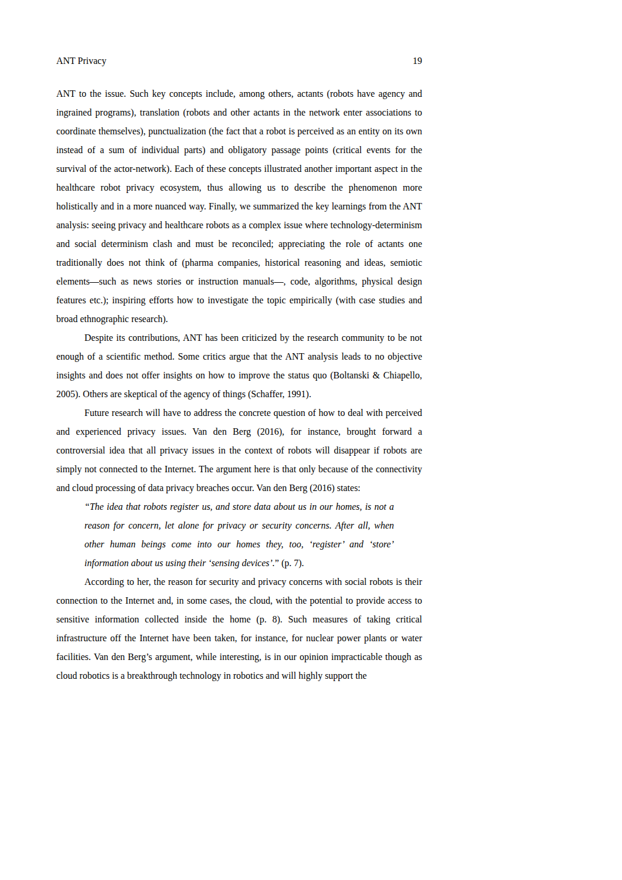ANT Privacy 19
ANT to the issue. Such key concepts include, among others, actants (robots have agency and ingrained programs), translation (robots and other actants in the network enter associations to coordinate themselves), punctualization (the fact that a robot is perceived as an entity on its own instead of a sum of individual parts) and obligatory passage points (critical events for the survival of the actor-network). Each of these concepts illustrated another important aspect in the healthcare robot privacy ecosystem, thus allowing us to describe the phenomenon more holistically and in a more nuanced way. Finally, we summarized the key learnings from the ANT analysis: seeing privacy and healthcare robots as a complex issue where technology-determinism and social determinism clash and must be reconciled; appreciating the role of actants one traditionally does not think of (pharma companies, historical reasoning and ideas, semiotic elements—such as news stories or instruction manuals—, code, algorithms, physical design features etc.); inspiring efforts how to investigate the topic empirically (with case studies and broad ethnographic research).
Despite its contributions, ANT has been criticized by the research community to be not enough of a scientific method. Some critics argue that the ANT analysis leads to no objective insights and does not offer insights on how to improve the status quo (Boltanski & Chiapello, 2005). Others are skeptical of the agency of things (Schaffer, 1991).
Future research will have to address the concrete question of how to deal with perceived and experienced privacy issues. Van den Berg (2016), for instance, brought forward a controversial idea that all privacy issues in the context of robots will disappear if robots are simply not connected to the Internet. The argument here is that only because of the connectivity and cloud processing of data privacy breaches occur. Van den Berg (2016) states:
“The idea that robots register us, and store data about us in our homes, is not a reason for concern, let alone for privacy or security concerns. After all, when other human beings come into our homes they, too, ‘register’ and ‘store’ information about us using their ‘sensing devices’.” (p. 7).
According to her, the reason for security and privacy concerns with social robots is their connection to the Internet and, in some cases, the cloud, with the potential to provide access to sensitive information collected inside the home (p. 8). Such measures of taking critical infrastructure off the Internet have been taken, for instance, for nuclear power plants or water facilities. Van den Berg’s argument, while interesting, is in our opinion impracticable though as cloud robotics is a breakthrough technology in robotics and will highly support the